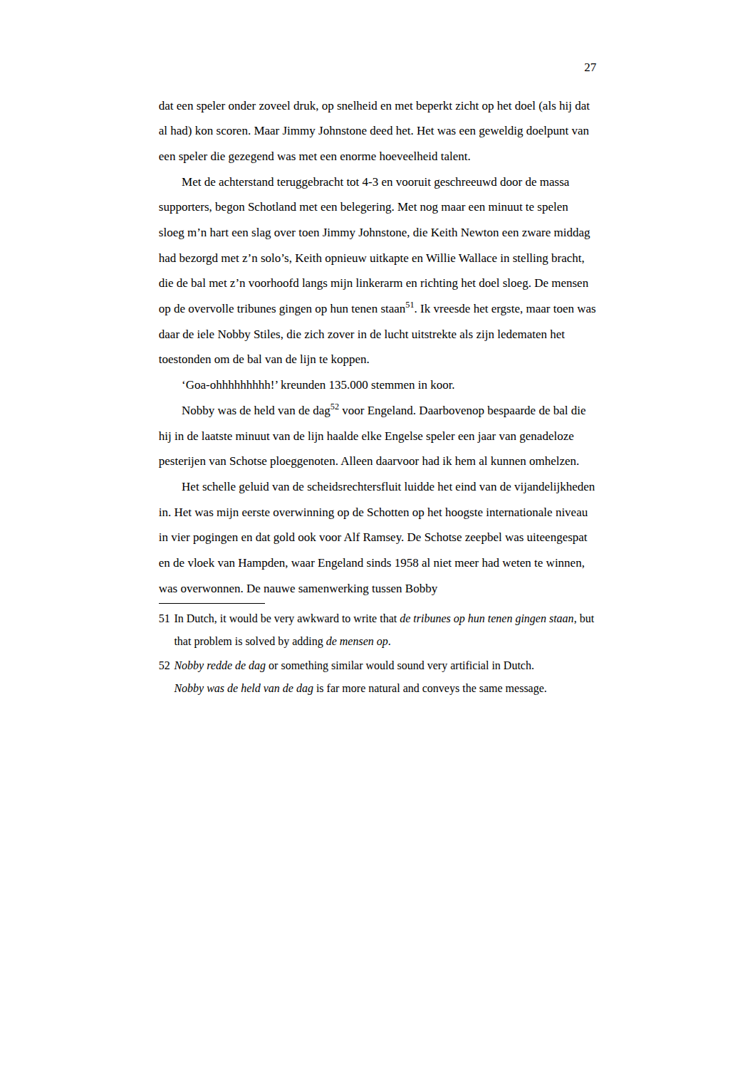27
dat een speler onder zoveel druk, op snelheid en met beperkt zicht op het doel (als hij dat al had) kon scoren. Maar Jimmy Johnstone deed het. Het was een geweldig doelpunt van een speler die gezegend was met een enorme hoeveelheid talent.
Met de achterstand teruggebracht tot 4-3 en vooruit geschreeuwd door de massa supporters, begon Schotland met een belegering. Met nog maar een minuut te spelen sloeg m’n hart een slag over toen Jimmy Johnstone, die Keith Newton een zware middag had bezorgd met z’n solo’s, Keith opnieuw uitkapte en Willie Wallace in stelling bracht, die de bal met z’n voorhoofd langs mijn linkerarm en richting het doel sloeg. De mensen op de overvolle tribunes gingen op hun tenen staan51. Ik vreesde het ergste, maar toen was daar de iele Nobby Stiles, die zich zover in de lucht uitstrekte als zijn ledematen het toestonden om de bal van de lijn te koppen.
‘Goa-ohhhhhhhhh!’ kreunden 135.000 stemmen in koor.
Nobby was de held van de dag52 voor Engeland. Daarbovenop bespaarde de bal die hij in de laatste minuut van de lijn haalde elke Engelse speler een jaar van genadeloze pesterijen van Schotse ploeggenoten. Alleen daarvoor had ik hem al kunnen omhelzen.
Het schelle geluid van de scheidsrechtersfluit luidde het eind van de vijandelijkheden in. Het was mijn eerste overwinning op de Schotten op het hoogste internationale niveau in vier pogingen en dat gold ook voor Alf Ramsey. De Schotse zeepbel was uiteengespat en de vloek van Hampden, waar Engeland sinds 1958 al niet meer had weten te winnen, was overwonnen. De nauwe samenwerking tussen Bobby
51
In Dutch, it would be very awkward to write that de tribunes op hun tenen gingen staan, but that problem is solved by adding de mensen op.
52
Nobby redde de dag or something similar would sound very artificial in Dutch.
Nobby was de held van de dag is far more natural and conveys the same message.